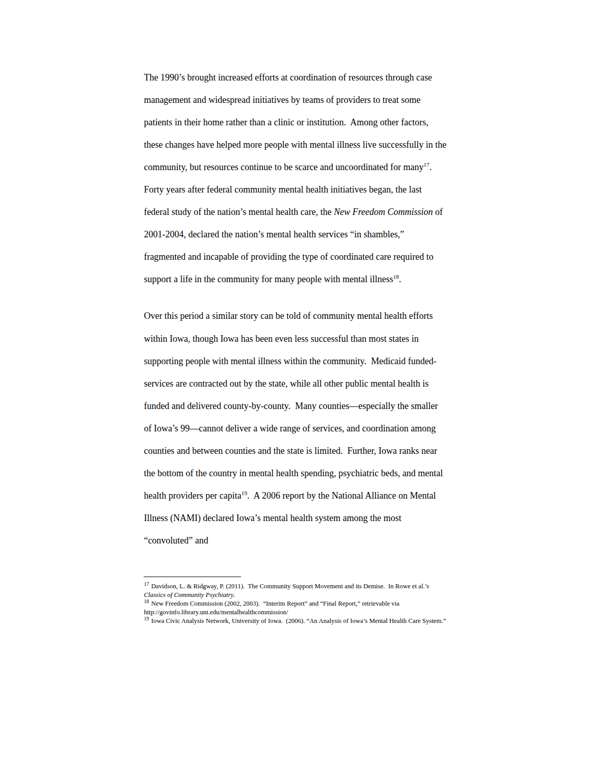The 1990’s brought increased efforts at coordination of resources through case management and widespread initiatives by teams of providers to treat some patients in their home rather than a clinic or institution. Among other factors, these changes have helped more people with mental illness live successfully in the community, but resources continue to be scarce and uncoordinated for many17. Forty years after federal community mental health initiatives began, the last federal study of the nation’s mental health care, the New Freedom Commission of 2001-2004, declared the nation’s mental health services “in shambles,” fragmented and incapable of providing the type of coordinated care required to support a life in the community for many people with mental illness18.
Over this period a similar story can be told of community mental health efforts within Iowa, though Iowa has been even less successful than most states in supporting people with mental illness within the community. Medicaid funded-services are contracted out by the state, while all other public mental health is funded and delivered county-by-county. Many counties—especially the smaller of Iowa’s 99—cannot deliver a wide range of services, and coordination among counties and between counties and the state is limited. Further, Iowa ranks near the bottom of the country in mental health spending, psychiatric beds, and mental health providers per capita19. A 2006 report by the National Alliance on Mental Illness (NAMI) declared Iowa’s mental health system among the most “convoluted” and
17 Davidson, L. & Ridgway, P. (2011). The Community Support Movement and its Demise. In Rowe et al.’s Classics of Community Psychiatry.
18 New Freedom Commission (2002, 2003). “Interim Report” and “Final Report,” retrievable via http://govinfo.library.unt.edu/mentalhealthcommission/
19 Iowa Civic Analysis Network, University of Iowa. (2006). “An Analysis of Iowa’s Mental Health Care System.”